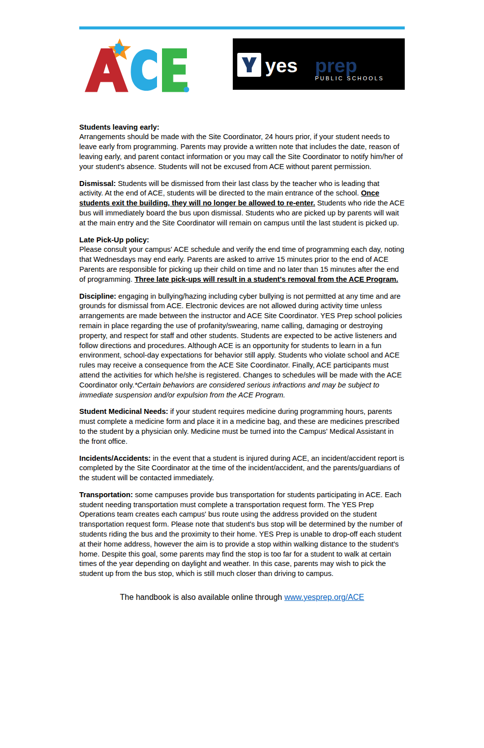yes prep PUBLIC SCHOOLS
Students leaving early:
Arrangements should be made with the Site Coordinator, 24 hours prior, if your student needs to leave early from programming. Parents may provide a written note that includes the date, reason of leaving early, and parent contact information or you may call the Site Coordinator to notify him/her of your student's absence. Students will not be excused from ACE without parent permission.
Dismissal: Students will be dismissed from their last class by the teacher who is leading that activity. At the end of ACE, students will be directed to the main entrance of the school. Once students exit the building, they will no longer be allowed to re-enter. Students who ride the ACE bus will immediately board the bus upon dismissal. Students who are picked up by parents will wait at the main entry and the Site Coordinator will remain on campus until the last student is picked up.
Late Pick-Up policy:
Please consult your campus' ACE schedule and verify the end time of programming each day, noting that Wednesdays may end early. Parents are asked to arrive 15 minutes prior to the end of ACE Parents are responsible for picking up their child on time and no later than 15 minutes after the end of programming. Three late pick-ups will result in a student's removal from the ACE Program.
Discipline: engaging in bullying/hazing including cyber bullying is not permitted at any time and are grounds for dismissal from ACE. Electronic devices are not allowed during activity time unless arrangements are made between the instructor and ACE Site Coordinator. YES Prep school policies remain in place regarding the use of profanity/swearing, name calling, damaging or destroying property, and respect for staff and other students. Students are expected to be active listeners and follow directions and procedures. Although ACE is an opportunity for students to learn in a fun environment, school-day expectations for behavior still apply. Students who violate school and ACE rules may receive a consequence from the ACE Site Coordinator. Finally, ACE participants must attend the activities for which he/she is registered. Changes to schedules will be made with the ACE Coordinator only.*Certain behaviors are considered serious infractions and may be subject to immediate suspension and/or expulsion from the ACE Program.
Student Medicinal Needs: if your student requires medicine during programming hours, parents must complete a medicine form and place it in a medicine bag, and these are medicines prescribed to the student by a physician only. Medicine must be turned into the Campus' Medical Assistant in the front office.
Incidents/Accidents: in the event that a student is injured during ACE, an incident/accident report is completed by the Site Coordinator at the time of the incident/accident, and the parents/guardians of the student will be contacted immediately.
Transportation: some campuses provide bus transportation for students participating in ACE. Each student needing transportation must complete a transportation request form. The YES Prep Operations team creates each campus' bus route using the address provided on the student transportation request form. Please note that student's bus stop will be determined by the number of students riding the bus and the proximity to their home. YES Prep is unable to drop-off each student at their home address, however the aim is to provide a stop within walking distance to the student's home. Despite this goal, some parents may find the stop is too far for a student to walk at certain times of the year depending on daylight and weather. In this case, parents may wish to pick the student up from the bus stop, which is still much closer than driving to campus.
The handbook is also available online through www.yesprep.org/ACE